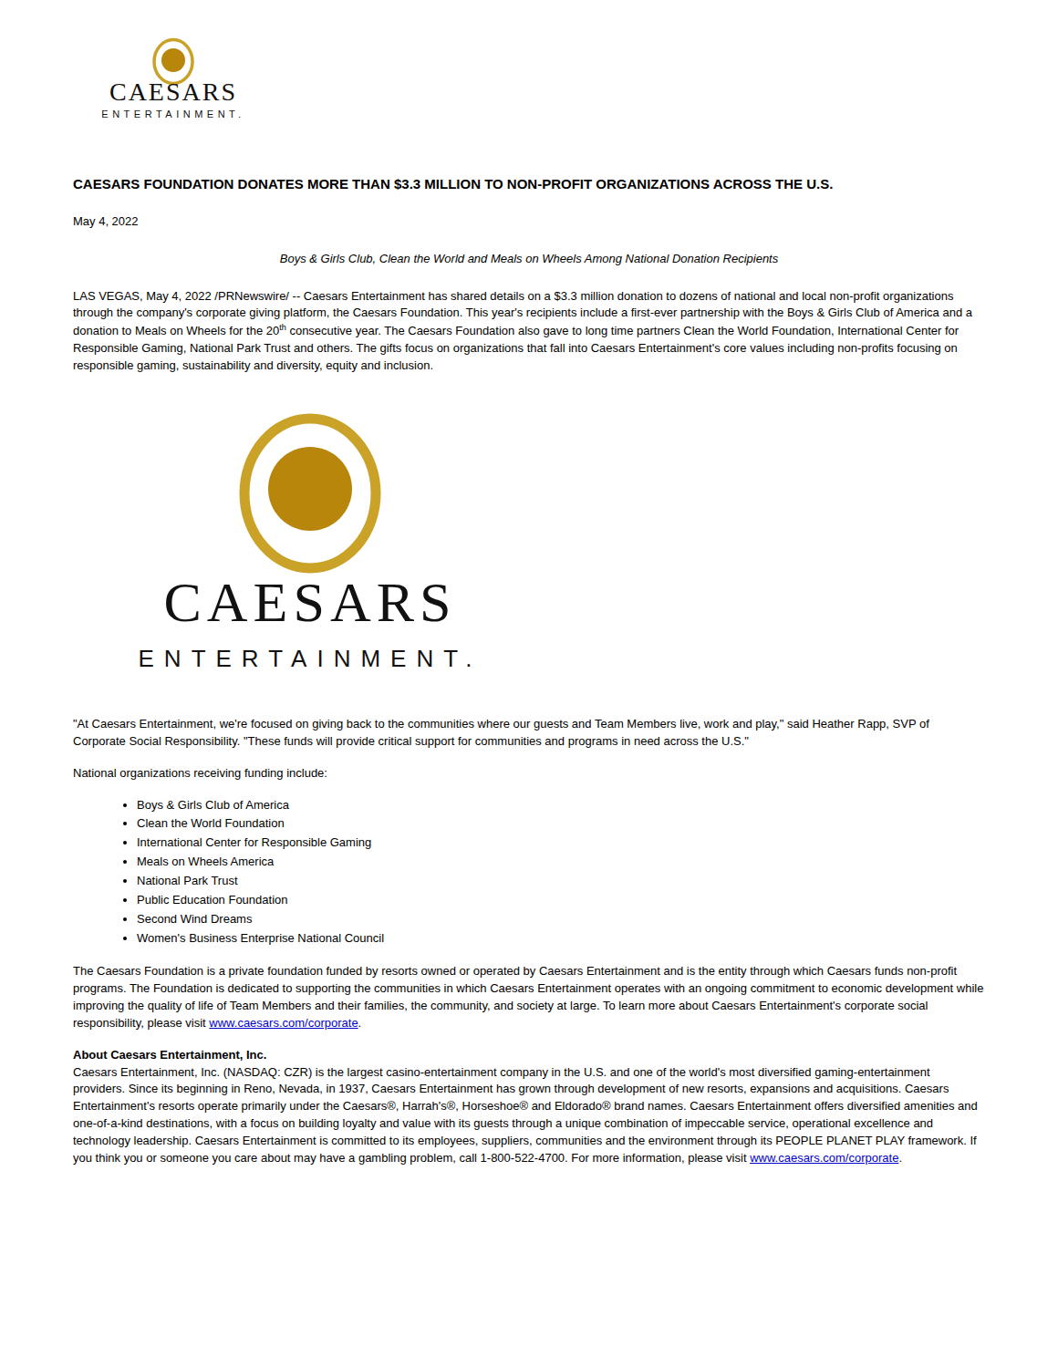Caesars Foundation Donates More Than $3.3 Million to Non-Profit Organizations Across the U.S.
May 4, 2022
Boys & Girls Club, Clean the World and Meals on Wheels Among National Donation Recipients
LAS VEGAS, May 4, 2022 /PRNewswire/ -- Caesars Entertainment has shared details on a $3.3 million donation to dozens of national and local non-profit organizations through the company's corporate giving platform, the Caesars Foundation. This year's recipients include a first-ever partnership with the Boys & Girls Club of America and a donation to Meals on Wheels for the 20th consecutive year. The Caesars Foundation also gave to long time partners Clean the World Foundation, International Center for Responsible Gaming, National Park Trust and others. The gifts focus on organizations that fall into Caesars Entertainment's core values including non-profits focusing on responsible gaming, sustainability and diversity, equity and inclusion.
"At Caesars Entertainment, we're focused on giving back to the communities where our guests and Team Members live, work and play," said Heather Rapp, SVP of Corporate Social Responsibility. "These funds will provide critical support for communities and programs in need across the U.S."
National organizations receiving funding include:
Boys & Girls Club of America
Clean the World Foundation
International Center for Responsible Gaming
Meals on Wheels America
National Park Trust
Public Education Foundation
Second Wind Dreams
Women's Business Enterprise National Council
The Caesars Foundation is a private foundation funded by resorts owned or operated by Caesars Entertainment and is the entity through which Caesars funds non-profit programs. The Foundation is dedicated to supporting the communities in which Caesars Entertainment operates with an ongoing commitment to economic development while improving the quality of life of Team Members and their families, the community, and society at large. To learn more about Caesars Entertainment's corporate social responsibility, please visit www.caesars.com/corporate.
About Caesars Entertainment, Inc.
Caesars Entertainment, Inc. (NASDAQ: CZR) is the largest casino-entertainment company in the U.S. and one of the world's most diversified gaming-entertainment providers. Since its beginning in Reno, Nevada, in 1937, Caesars Entertainment has grown through development of new resorts, expansions and acquisitions. Caesars Entertainment's resorts operate primarily under the Caesars®, Harrah's®, Horseshoe® and Eldorado® brand names. Caesars Entertainment offers diversified amenities and one-of-a-kind destinations, with a focus on building loyalty and value with its guests through a unique combination of impeccable service, operational excellence and technology leadership. Caesars Entertainment is committed to its employees, suppliers, communities and the environment through its PEOPLE PLANET PLAY framework. If you think you or someone you care about may have a gambling problem, call 1-800-522-4700. For more information, please visit www.caesars.com/corporate.